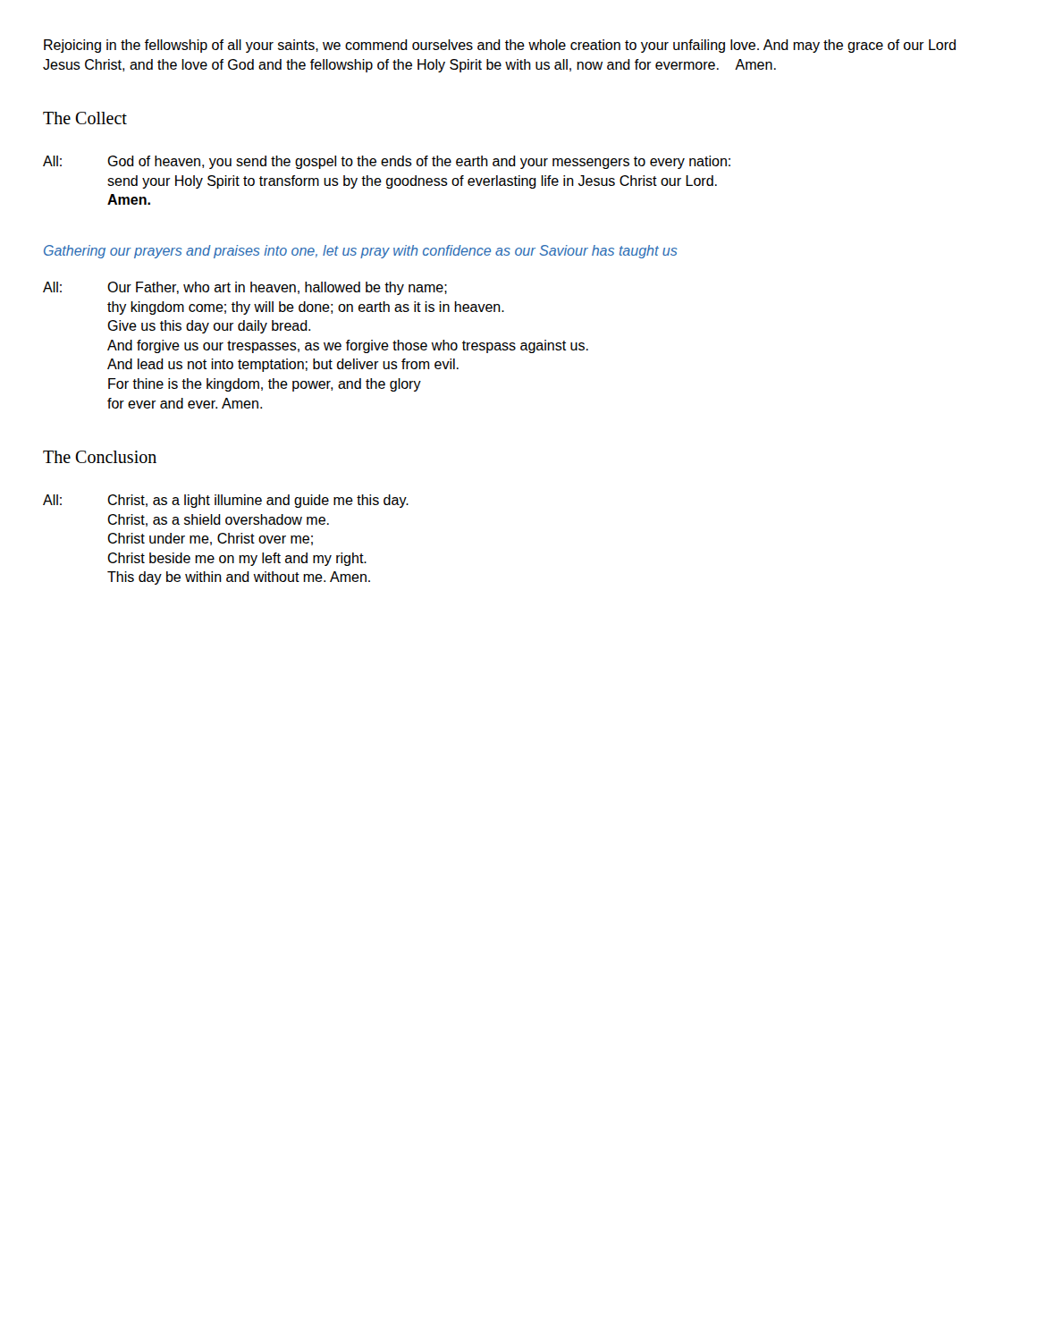Rejoicing in the fellowship of all your saints, we commend ourselves and the whole creation to your unfailing love. And may the grace of our Lord Jesus Christ, and the love of God and the fellowship of the Holy Spirit be with us all, now and for evermore. Amen.
The Collect
| All: | God of heaven, you send the gospel to the ends of the earth and your messengers to every nation: send your Holy Spirit to transform us by the goodness of everlasting life in Jesus Christ our Lord. Amen. |
Gathering our prayers and praises into one, let us pray with confidence as our Saviour has taught us
| All: | Our Father, who art in heaven, hallowed be thy name; thy kingdom come; thy will be done; on earth as it is in heaven. Give us this day our daily bread. And forgive us our trespasses, as we forgive those who trespass against us. And lead us not into temptation; but deliver us from evil. For thine is the kingdom, the power, and the glory for ever and ever. Amen. |
The Conclusion
| All: | Christ, as a light illumine and guide me this day. Christ, as a shield overshadow me. Christ under me, Christ over me; Christ beside me on my left and my right. This day be within and without me. Amen. |